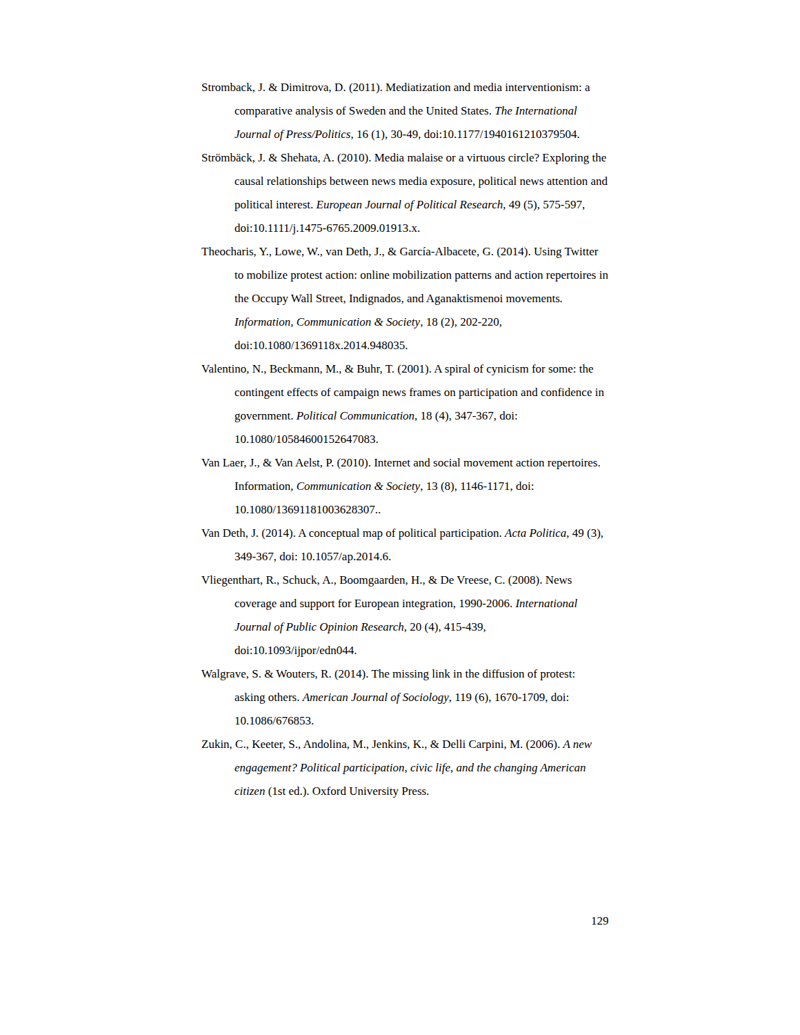Stromback, J. & Dimitrova, D. (2011). Mediatization and media interventionism: a comparative analysis of Sweden and the United States. The International Journal of Press/Politics, 16 (1), 30-49, doi:10.1177/1940161210379504.
Strömbäck, J. & Shehata, A. (2010). Media malaise or a virtuous circle? Exploring the causal relationships between news media exposure, political news attention and political interest. European Journal of Political Research, 49 (5), 575-597, doi:10.1111/j.1475-6765.2009.01913.x.
Theocharis, Y., Lowe, W., van Deth, J., & García-Albacete, G. (2014). Using Twitter to mobilize protest action: online mobilization patterns and action repertoires in the Occupy Wall Street, Indignados, and Aganaktismenoi movements. Information, Communication & Society, 18 (2), 202-220, doi:10.1080/1369118x.2014.948035.
Valentino, N., Beckmann, M., & Buhr, T. (2001). A spiral of cynicism for some: the contingent effects of campaign news frames on participation and confidence in government. Political Communication, 18 (4), 347-367, doi: 10.1080/10584600152647083.
Van Laer, J., & Van Aelst, P. (2010). Internet and social movement action repertoires. Information, Communication & Society, 13 (8), 1146-1171, doi: 10.1080/13691181003628307..
Van Deth, J. (2014). A conceptual map of political participation. Acta Politica, 49 (3), 349-367, doi: 10.1057/ap.2014.6.
Vliegenthart, R., Schuck, A., Boomgaarden, H., & De Vreese, C. (2008). News coverage and support for European integration, 1990-2006. International Journal of Public Opinion Research, 20 (4), 415-439, doi:10.1093/ijpor/edn044.
Walgrave, S. & Wouters, R. (2014). The missing link in the diffusion of protest: asking others. American Journal of Sociology, 119 (6), 1670-1709, doi: 10.1086/676853.
Zukin, C., Keeter, S., Andolina, M., Jenkins, K., & Delli Carpini, M. (2006). A new engagement? Political participation, civic life, and the changing American citizen (1st ed.). Oxford University Press.
129